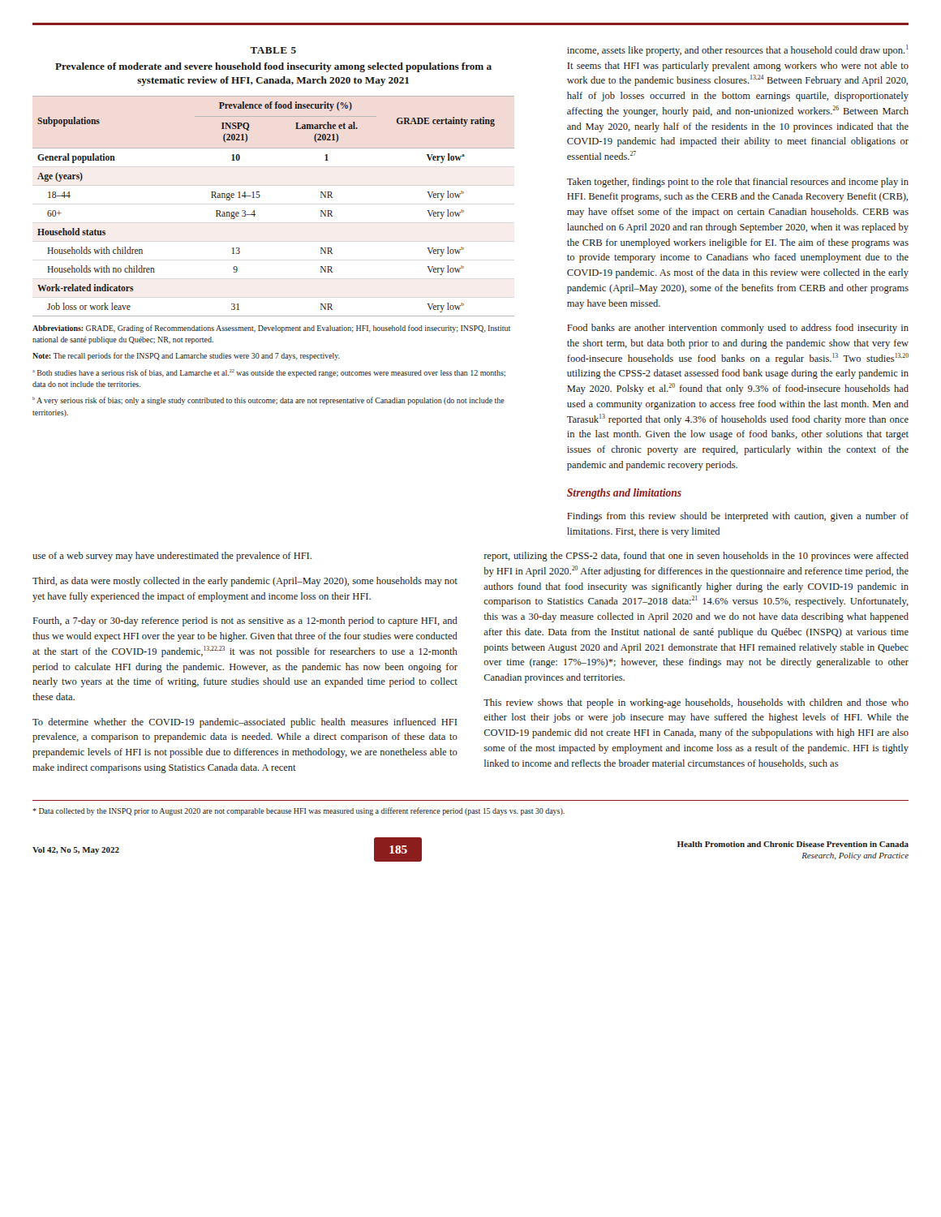TABLE 5 Prevalence of moderate and severe household food insecurity among selected populations from a systematic review of HFI, Canada, March 2020 to May 2021
| Subpopulations | Prevalence of food insecurity (%) | GRADE certainty rating |
| --- | --- | --- |
| INSPQ (2021) | Lamarche et al. (2021) |
| General population | 10 | 1 | Very low a |
| Age (years) | | | |
| 18–44 | Range 14–15 | NR | Very low b |
| 60+ | Range 3–4 | NR | Very low b |
| Household status | | | |
| Households with children | 13 | NR | Very low b |
| Households with no children | 9 | NR | Very low b |
| Work-related indicators | | | |
| Job loss or work leave | 31 | NR | Very low b |
Abbreviations: GRADE, Grading of Recommendations Assessment, Development and Evaluation; HFI, household food insecurity; INSPQ, Institut national de santé publique du Québec; NR, not reported.
Note: The recall periods for the INSPQ and Lamarche studies were 30 and 7 days, respectively.
a Both studies have a serious risk of bias, and Lamarche et al.22 was outside the expected range; outcomes were measured over less than 12 months; data do not include the territories.
b A very serious risk of bias; only a single study contributed to this outcome; data are not representative of Canadian population (do not include the territories).
income, assets like property, and other resources that a household could draw upon.1 It seems that HFI was particularly prevalent among workers who were not able to work due to the pandemic business closures.13,24 Between February and April 2020, half of job losses occurred in the bottom earnings quartile, disproportionately affecting the younger, hourly paid, and non-unionized workers.26 Between March and May 2020, nearly half of the residents in the 10 provinces indicated that the COVID-19 pandemic had impacted their ability to meet financial obligations or essential needs.27
Taken together, findings point to the role that financial resources and income play in HFI. Benefit programs, such as the CERB and the Canada Recovery Benefit (CRB), may have offset some of the impact on certain Canadian households. CERB was launched on 6 April 2020 and ran through September 2020, when it was replaced by the CRB for unemployed workers ineligible for EI. The aim of these programs was to provide temporary income to Canadians who faced unemployment due to the COVID-19 pandemic. As most of the data in this review were collected in the early pandemic (April–May 2020), some of the benefits from CERB and other programs may have been missed.
Food banks are another intervention commonly used to address food insecurity in the short term, but data both prior to and during the pandemic show that very few food-insecure households use food banks on a regular basis.13 Two studies13,20 utilizing the CPSS-2 dataset assessed food bank usage during the early pandemic in May 2020. Polsky et al.20 found that only 9.3% of food-insecure households had used a community organization to access free food within the last month. Men and Tarasuk13 reported that only 4.3% of households used food charity more than once in the last month. Given the low usage of food banks, other solutions that target issues of chronic poverty are required, particularly within the context of the pandemic and pandemic recovery periods.
Strengths and limitations
Findings from this review should be interpreted with caution, given a number of limitations. First, there is very limited
use of a web survey may have underestimated the prevalence of HFI.
Third, as data were mostly collected in the early pandemic (April–May 2020), some households may not yet have fully experienced the impact of employment and income loss on their HFI.
Fourth, a 7-day or 30-day reference period is not as sensitive as a 12-month period to capture HFI, and thus we would expect HFI over the year to be higher. Given that three of the four studies were conducted at the start of the COVID-19 pandemic,13,22,23 it was not possible for researchers to use a 12-month period to calculate HFI during the pandemic. However, as the pandemic has now been ongoing for nearly two years at the time of writing, future studies should use an expanded time period to collect these data.
To determine whether the COVID-19 pandemic–associated public health measures influenced HFI prevalence, a comparison to prepandemic data is needed. While a direct comparison of these data to prepandemic levels of HFI is not possible due to differences in methodology, we are nonetheless able to make indirect comparisons using Statistics Canada data. A recent
report, utilizing the CPSS-2 data, found that one in seven households in the 10 provinces were affected by HFI in April 2020.20 After adjusting for differences in the questionnaire and reference time period, the authors found that food insecurity was significantly higher during the early COVID-19 pandemic in comparison to Statistics Canada 2017–2018 data:21 14.6% versus 10.5%, respectively. Unfortunately, this was a 30-day measure collected in April 2020 and we do not have data describing what happened after this date. Data from the Institut national de santé publique du Québec (INSPQ) at various time points between August 2020 and April 2021 demonstrate that HFI remained relatively stable in Quebec over time (range: 17%–19%)*; however, these findings may not be directly generalizable to other Canadian provinces and territories.
This review shows that people in working-age households, households with children and those who either lost their jobs or were job insecure may have suffered the highest levels of HFI. While the COVID-19 pandemic did not create HFI in Canada, many of the subpopulations with high HFI are also some of the most impacted by employment and income loss as a result of the pandemic. HFI is tightly linked to income and reflects the broader material circumstances of households, such as
* Data collected by the INSPQ prior to August 2020 are not comparable because HFI was measured using a different reference period (past 15 days vs. past 30 days).
Vol 42, No 5, May 2022
185
Health Promotion and Chronic Disease Prevention in Canada
Research, Policy and Practice